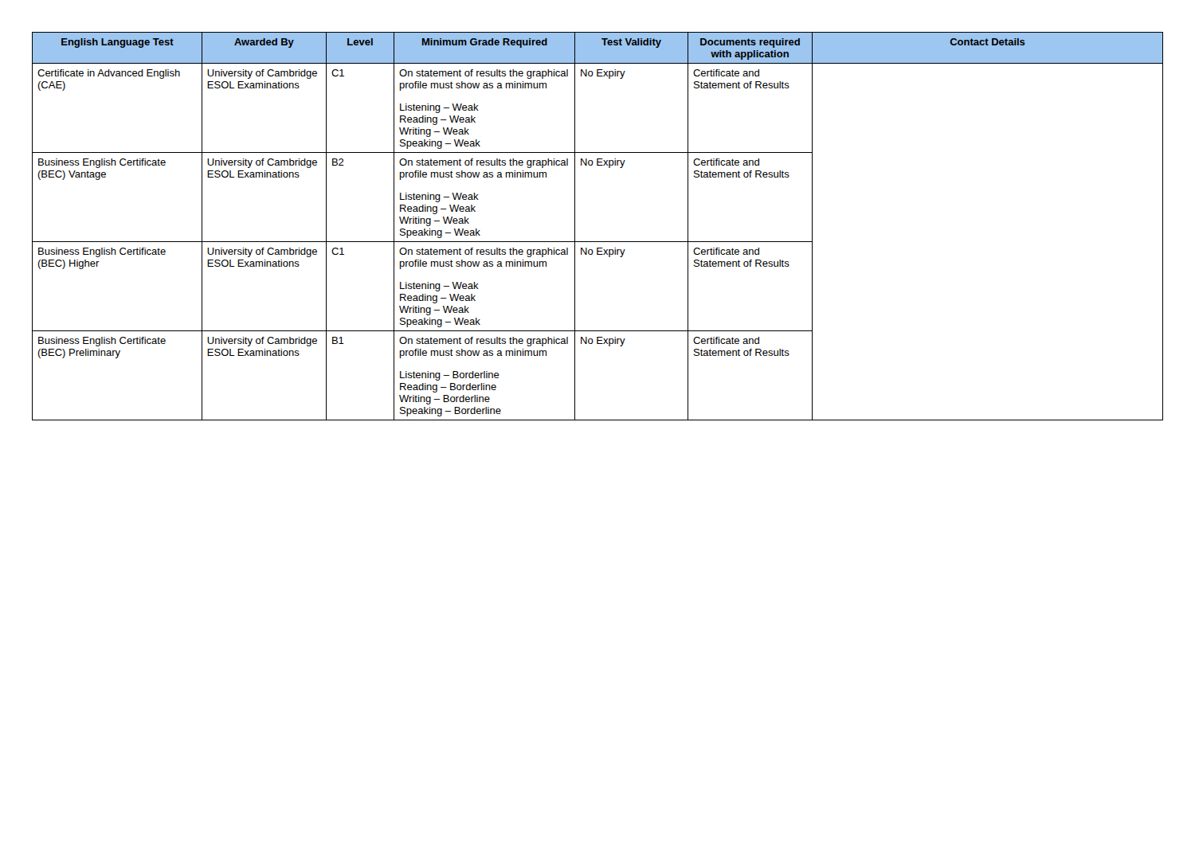| English Language Test | Awarded By | Level | Minimum Grade Required | Test Validity | Documents required with application | Contact Details |
| --- | --- | --- | --- | --- | --- | --- |
| Certificate in Advanced English (CAE) | University of Cambridge ESOL Examinations | C1 | On statement of results the graphical profile must show as a minimum Listening – Weak Reading – Weak Writing – Weak Speaking – Weak | No Expiry | Certificate and Statement of Results | |
| Business English Certificate (BEC) Vantage | University of Cambridge ESOL Examinations | B2 | On statement of results the graphical profile must show as a minimum Listening – Weak Reading – Weak Writing – Weak Speaking – Weak | No Expiry | Certificate and Statement of Results |
| Business English Certificate (BEC) Higher | University of Cambridge ESOL Examinations | C1 | On statement of results the graphical profile must show as a minimum Listening – Weak Reading – Weak Writing – Weak Speaking – Weak | No Expiry | Certificate and Statement of Results |
| Business English Certificate (BEC) Preliminary | University of Cambridge ESOL Examinations | B1 | On statement of results the graphical profile must show as a minimum Listening – Borderline Reading – Borderline Writing – Borderline Speaking – Borderline | No Expiry | Certificate and Statement of Results |